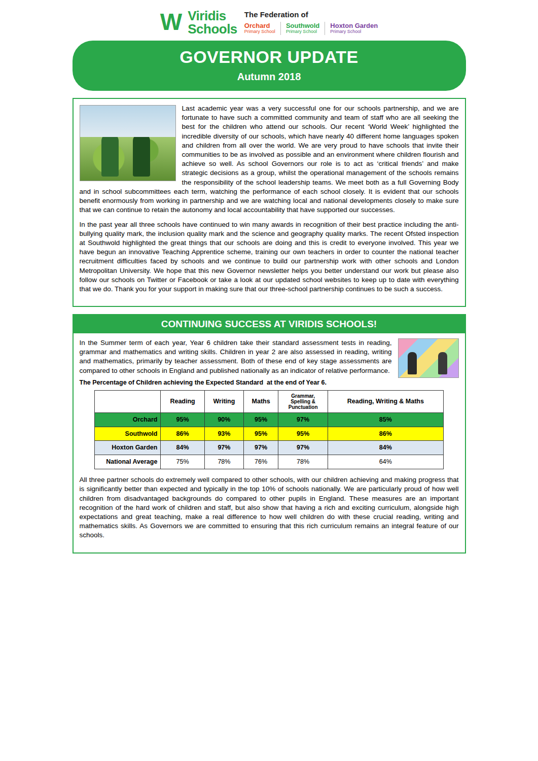W
ViridisSchools
The Federation of
Orchard Primary School
Southwold Primary School
Hoxton Garden Primary School
GOVERNOR UPDATE
Autumn 2018
Last academic year was a very successful one for our schools partnership, and we are fortunate to have such a committed community and team of staff who are all seeking the best for the children who attend our schools. Our recent ‘World Week’ highlighted the incredible diversity of our schools, which have nearly 40 different home languages spoken and children from all over the world. We are very proud to have schools that invite their communities to be as involved as possible and an environment where children flourish and achieve so well. As school Governors our role is to act as ‘critical friends’ and make strategic decisions as a group, whilst the operational management of the schools remains the responsibility of the school leadership teams. We meet both as a full Governing Body and in school subcommittees each term, watching the performance of each school closely. It is evident that our schools benefit enormously from working in partnership and we are watching local and national developments closely to make sure that we can continue to retain the autonomy and local accountability that have supported our successes.
In the past year all three schools have continued to win many awards in recognition of their best practice including the anti-bullying quality mark, the inclusion quality mark and the science and geography quality marks. The recent Ofsted inspection at Southwold highlighted the great things that our schools are doing and this is credit to everyone involved. This year we have begun an innovative Teaching Apprentice scheme, training our own teachers in order to counter the national teacher recruitment difficulties faced by schools and we continue to build our partnership work with other schools and London Metropolitan University. We hope that this new Governor newsletter helps you better understand our work but please also follow our schools on Twitter or Facebook or take a look at our updated school websites to keep up to date with everything that we do. Thank you for your support in making sure that our three-school partnership continues to be such a success.
CONTINUING SUCCESS AT VIRIDIS SCHOOLS!
In the Summer term of each year, Year 6 children take their standard assessment tests in reading, grammar and mathematics and writing skills. Children in year 2 are also assessed in reading, writing and mathematics, primarily by teacher assessment. Both of these end of key stage assessments are compared to other schools in England and published nationally as an indicator of relative performance.
The Percentage of Children achieving the Expected Standard at the end of Year 6.
| | Reading | Writing | Maths | Grammar, Spelling & Punctuation | Reading, Writing & Maths |
| --- | --- | --- | --- | --- | --- |
| Orchard | 95% | 90% | 95% | 97% | 85% |
| Southwold | 86% | 93% | 95% | 95% | 86% |
| Hoxton Garden | 84% | 97% | 97% | 97% | 84% |
| National Average | 75% | 78% | 76% | 78% | 64% |
All three partner schools do extremely well compared to other schools, with our children achieving and making progress that is significantly better than expected and typically in the top 10% of schools nationally. We are particularly proud of how well children from disadvantaged backgrounds do compared to other pupils in England. These measures are an important recognition of the hard work of children and staff, but also show that having a rich and exciting curriculum, alongside high expectations and great teaching, make a real difference to how well children do with these crucial reading, writing and mathematics skills. As Governors we are committed to ensuring that this rich curriculum remains an integral feature of our schools.